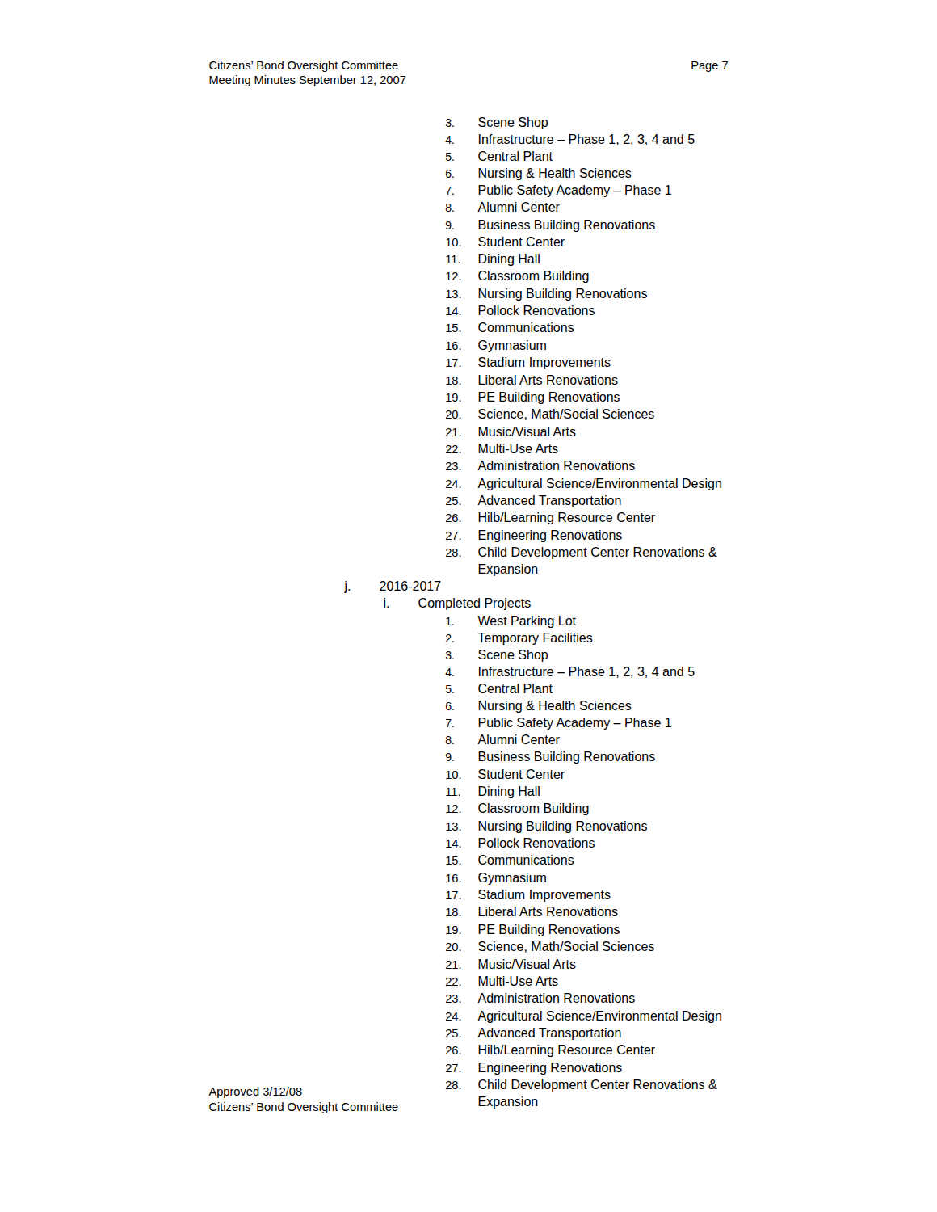Citizens’ Bond Oversight Committee
Meeting Minutes September 12, 2007
Page 7
3. Scene Shop
4. Infrastructure – Phase 1, 2, 3, 4 and 5
5. Central Plant
6. Nursing & Health Sciences
7. Public Safety Academy – Phase 1
8. Alumni Center
9. Business Building Renovations
10. Student Center
11. Dining Hall
12. Classroom Building
13. Nursing Building Renovations
14. Pollock Renovations
15. Communications
16. Gymnasium
17. Stadium Improvements
18. Liberal Arts Renovations
19. PE Building Renovations
20. Science, Math/Social Sciences
21. Music/Visual Arts
22. Multi-Use Arts
23. Administration Renovations
24. Agricultural Science/Environmental Design
25. Advanced Transportation
26. Hilb/Learning Resource Center
27. Engineering Renovations
28. Child Development Center Renovations & Expansion
j. 2016-2017
i. Completed Projects
1. West Parking Lot
2. Temporary Facilities
3. Scene Shop
4. Infrastructure – Phase 1, 2, 3, 4 and 5
5. Central Plant
6. Nursing & Health Sciences
7. Public Safety Academy – Phase 1
8. Alumni Center
9. Business Building Renovations
10. Student Center
11. Dining Hall
12. Classroom Building
13. Nursing Building Renovations
14. Pollock Renovations
15. Communications
16. Gymnasium
17. Stadium Improvements
18. Liberal Arts Renovations
19. PE Building Renovations
20. Science, Math/Social Sciences
21. Music/Visual Arts
22. Multi-Use Arts
23. Administration Renovations
24. Agricultural Science/Environmental Design
25. Advanced Transportation
26. Hilb/Learning Resource Center
27. Engineering Renovations
28. Child Development Center Renovations & Expansion
Approved 3/12/08
Citizens’ Bond Oversight Committee